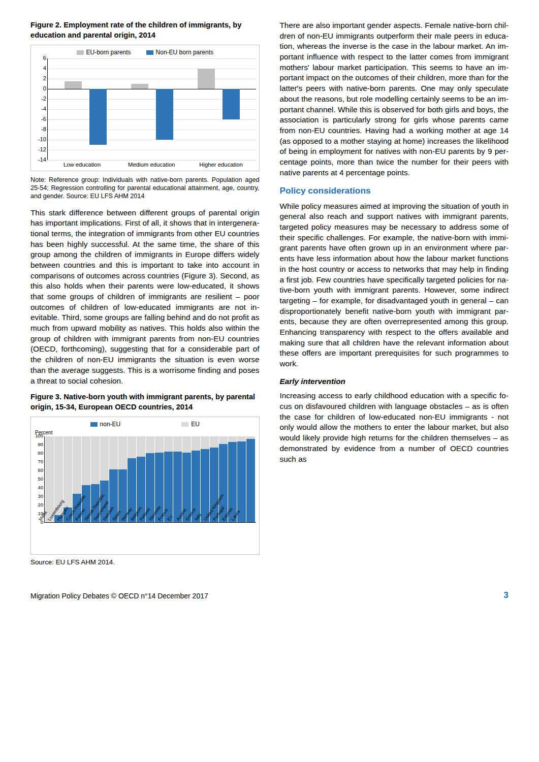Figure 2. Employment rate of the children of immigrants, by education and parental origin, 2014
EU-born parents Non-EU born parents
6
4
2
0
-2
-4
-6
-8
-10
-12
-14
Low education
Medium education
Higher education
Note: Reference group: Individuals with native-born parents. Population aged 25-54; Regression controlling for parental educational attainment, age, country, and gender. Source: EU LFS AHM 2014
This stark difference between different groups of parental origin has important implications. First of all, it shows that in intergenerational terms, the integration of immigrants from other EU countries has been highly successful. At the same time, the share of this group among the children of immigrants in Europe differs widely between countries and this is important to take into account in comparisons of outcomes across countries (Figure 3). Second, as this also holds when their parents were low-educated, it shows that some groups of children of immigrants are resilient – poor outcomes of children of low-educated immigrants are not inevitable. Third, some groups are falling behind and do not profit as much from upward mobility as natives. This holds also within the group of children with immigrant parents from non-EU countries (OECD, forthcoming), suggesting that for a considerable part of the children of non-EU immigrants the situation is even worse than the average suggests. This is a worrisome finding and poses a threat to social cohesion.
Figure 3. Native-born youth with immigrant parents, by parental origin, 15-34, European OECD countries, 2014
non-EU EU
Percent
100
90
80
70
60
50
40
30
20
10
0
Malta
Luxembourg
Hungary
Czech Republic
Poland
Slovak Republic
Switzerland
Sweden
Spain
Norway
Belgium
Finland
Slovenia
France
EU
Austria
Greece
Italy
United Kingdom
Portugal
Estonia
Latvia
Source: EU LFS AHM 2014.
There are also important gender aspects. Female native-born children of non-EU immigrants outperform their male peers in education, whereas the inverse is the case in the labour market. An important influence with respect to the latter comes from immigrant mothers' labour market participation. This seems to have an important impact on the outcomes of their children, more than for the latter's peers with native-born parents. One may only speculate about the reasons, but role modelling certainly seems to be an important channel. While this is observed for both girls and boys, the association is particularly strong for girls whose parents came from non-EU countries. Having had a working mother at age 14 (as opposed to a mother staying at home) increases the likelihood of being in employment for natives with non-EU parents by 9 percentage points, more than twice the number for their peers with native parents at 4 percentage points.
Policy considerations
While policy measures aimed at improving the situation of youth in general also reach and support natives with immigrant parents, targeted policy measures may be necessary to address some of their specific challenges. For example, the native-born with immigrant parents have often grown up in an environment where parents have less information about how the labour market functions in the host country or access to networks that may help in finding a first job. Few countries have specifically targeted policies for native-born youth with immigrant parents. However, some indirect targeting – for example, for disadvantaged youth in general – can disproportionately benefit native-born youth with immigrant parents, because they are often overrepresented among this group. Enhancing transparency with respect to the offers available and making sure that all children have the relevant information about these offers are important prerequisites for such programmes to work.
Early intervention
Increasing access to early childhood education with a specific focus on disfavoured children with language obstacles – as is often the case for children of low-educated non-EU immigrants - not only would allow the mothers to enter the labour market, but also would likely provide high returns for the children themselves – as demonstrated by evidence from a number of OECD countries such as
Migration Policy Debates © OECD n°14 December 2017
3